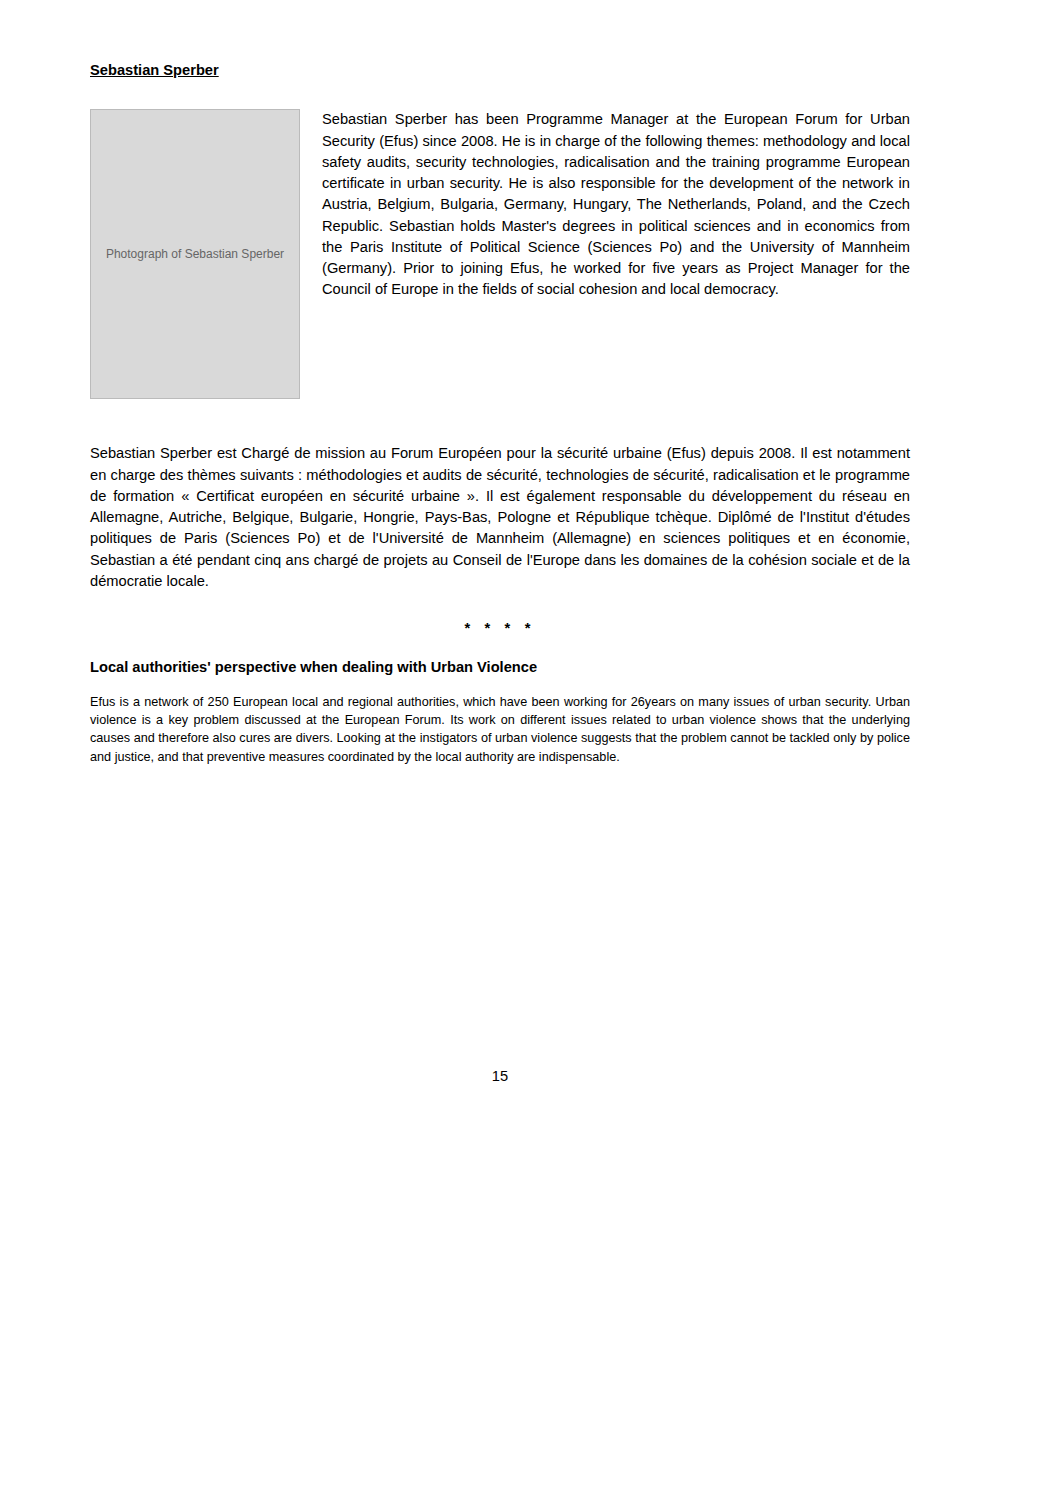Sebastian Sperber
Photograph of Sebastian Sperber
Sebastian Sperber has been Programme Manager at the European Forum for Urban Security (Efus) since 2008. He is in charge of the following themes: methodology and local safety audits, security technologies, radicalisation and the training programme European certificate in urban security. He is also responsible for the development of the network in Austria, Belgium, Bulgaria, Germany, Hungary, The Netherlands, Poland, and the Czech Republic. Sebastian holds Master's degrees in political sciences and in economics from the Paris Institute of Political Science (Sciences Po) and the University of Mannheim (Germany). Prior to joining Efus, he worked for five years as Project Manager for the Council of Europe in the fields of social cohesion and local democracy.
Sebastian Sperber est Chargé de mission au Forum Européen pour la sécurité urbaine (Efus) depuis 2008. Il est notamment en charge des thèmes suivants : méthodologies et audits de sécurité, technologies de sécurité, radicalisation et le programme de formation « Certificat européen en sécurité urbaine ». Il est également responsable du développement du réseau en Allemagne, Autriche, Belgique, Bulgarie, Hongrie, Pays-Bas, Pologne et République tchèque. Diplômé de l'Institut d'études politiques de Paris (Sciences Po) et de l'Université de Mannheim (Allemagne) en sciences politiques et en économie, Sebastian a été pendant cinq ans chargé de projets au Conseil de l'Europe dans les domaines de la cohésion sociale et de la démocratie locale.
* * * *
Local authorities' perspective when dealing with Urban Violence
Efus is a network of 250 European local and regional authorities, which have been working for 26years on many issues of urban security. Urban violence is a key problem discussed at the European Forum. Its work on different issues related to urban violence shows that the underlying causes and therefore also cures are divers. Looking at the instigators of urban violence suggests that the problem cannot be tackled only by police and justice, and that preventive measures coordinated by the local authority are indispensable.
15